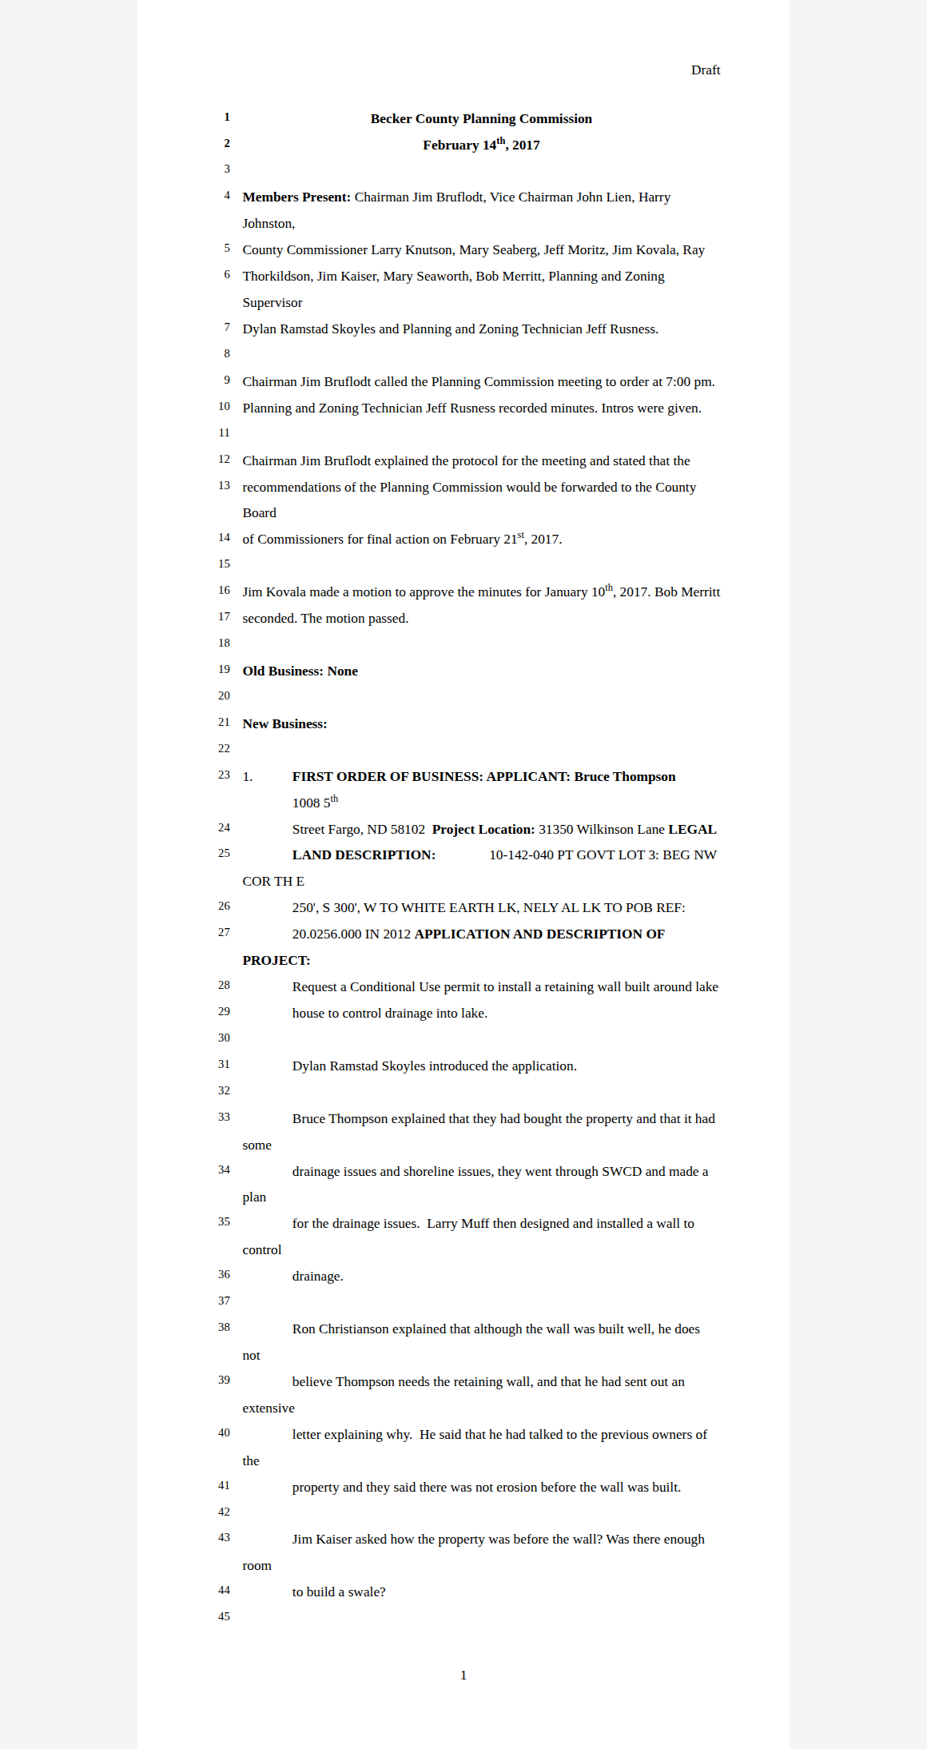Draft
Becker County Planning Commission
February 14th, 2017
Members Present: Chairman Jim Bruflodt, Vice Chairman John Lien, Harry Johnston,
County Commissioner Larry Knutson, Mary Seaberg, Jeff Moritz, Jim Kovala, Ray
Thorkildson, Jim Kaiser, Mary Seaworth, Bob Merritt, Planning and Zoning Supervisor
Dylan Ramstad Skoyles and Planning and Zoning Technician Jeff Rusness.
Chairman Jim Bruflodt called the Planning Commission meeting to order at 7:00 pm.
Planning and Zoning Technician Jeff Rusness recorded minutes. Intros were given.
Chairman Jim Bruflodt explained the protocol for the meeting and stated that the
recommendations of the Planning Commission would be forwarded to the County Board
of Commissioners for final action on February 21st, 2017.
Jim Kovala made a motion to approve the minutes for January 10th, 2017. Bob Merritt
seconded. The motion passed.
Old Business: None
New Business:
1. FIRST ORDER OF BUSINESS: APPLICANT: Bruce Thompson 1008 5th
Street Fargo, ND 58102 Project Location: 31350 Wilkinson Lane LEGAL
LAND DESCRIPTION: 10-142-040 PT GOVT LOT 3: BEG NW COR TH E
250', S 300', W TO WHITE EARTH LK, NELY AL LK TO POB REF:
20.0256.000 IN 2012 APPLICATION AND DESCRIPTION OF PROJECT:
Request a Conditional Use permit to install a retaining wall built around lake
house to control drainage into lake.
Dylan Ramstad Skoyles introduced the application.
Bruce Thompson explained that they had bought the property and that it had some
drainage issues and shoreline issues, they went through SWCD and made a plan
for the drainage issues. Larry Muff then designed and installed a wall to control
drainage.
Ron Christianson explained that although the wall was built well, he does not
believe Thompson needs the retaining wall, and that he had sent out an extensive
letter explaining why. He said that he had talked to the previous owners of the
property and they said there was not erosion before the wall was built.
Jim Kaiser asked how the property was before the wall? Was there enough room
to build a swale?
1